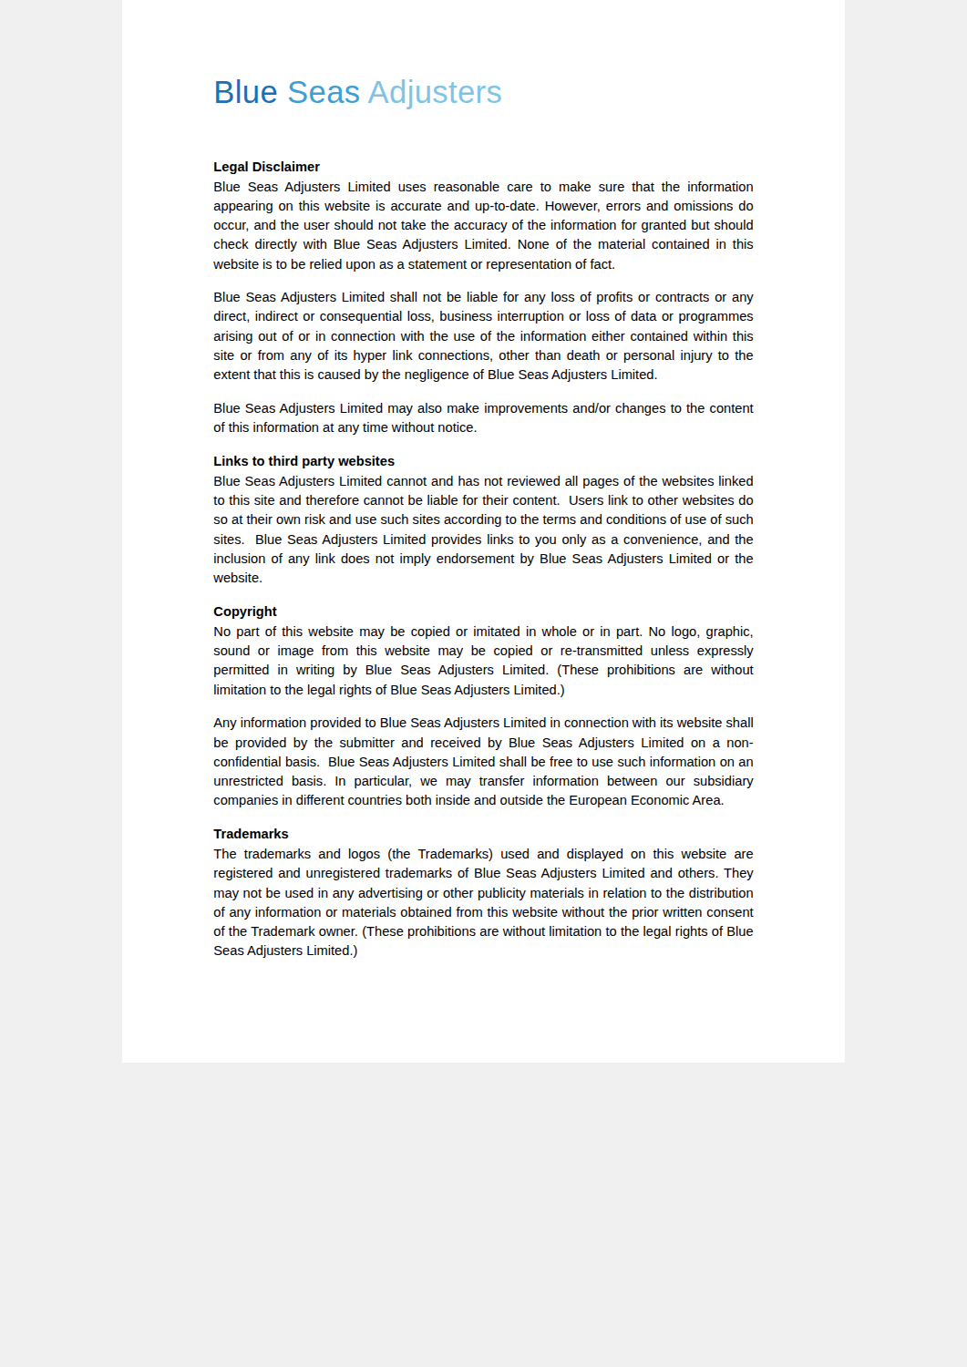Blue Seas Adjusters
Legal Disclaimer
Blue Seas Adjusters Limited uses reasonable care to make sure that the information appearing on this website is accurate and up-to-date. However, errors and omissions do occur, and the user should not take the accuracy of the information for granted but should check directly with Blue Seas Adjusters Limited. None of the material contained in this website is to be relied upon as a statement or representation of fact.
Blue Seas Adjusters Limited shall not be liable for any loss of profits or contracts or any direct, indirect or consequential loss, business interruption or loss of data or programmes arising out of or in connection with the use of the information either contained within this site or from any of its hyper link connections, other than death or personal injury to the extent that this is caused by the negligence of Blue Seas Adjusters Limited.
Blue Seas Adjusters Limited may also make improvements and/or changes to the content of this information at any time without notice.
Links to third party websites
Blue Seas Adjusters Limited cannot and has not reviewed all pages of the websites linked to this site and therefore cannot be liable for their content. Users link to other websites do so at their own risk and use such sites according to the terms and conditions of use of such sites. Blue Seas Adjusters Limited provides links to you only as a convenience, and the inclusion of any link does not imply endorsement by Blue Seas Adjusters Limited or the website.
Copyright
No part of this website may be copied or imitated in whole or in part. No logo, graphic, sound or image from this website may be copied or re-transmitted unless expressly permitted in writing by Blue Seas Adjusters Limited. (These prohibitions are without limitation to the legal rights of Blue Seas Adjusters Limited.)
Any information provided to Blue Seas Adjusters Limited in connection with its website shall be provided by the submitter and received by Blue Seas Adjusters Limited on a non-confidential basis. Blue Seas Adjusters Limited shall be free to use such information on an unrestricted basis. In particular, we may transfer information between our subsidiary companies in different countries both inside and outside the European Economic Area.
Trademarks
The trademarks and logos (the Trademarks) used and displayed on this website are registered and unregistered trademarks of Blue Seas Adjusters Limited and others. They may not be used in any advertising or other publicity materials in relation to the distribution of any information or materials obtained from this website without the prior written consent of the Trademark owner. (These prohibitions are without limitation to the legal rights of Blue Seas Adjusters Limited.)